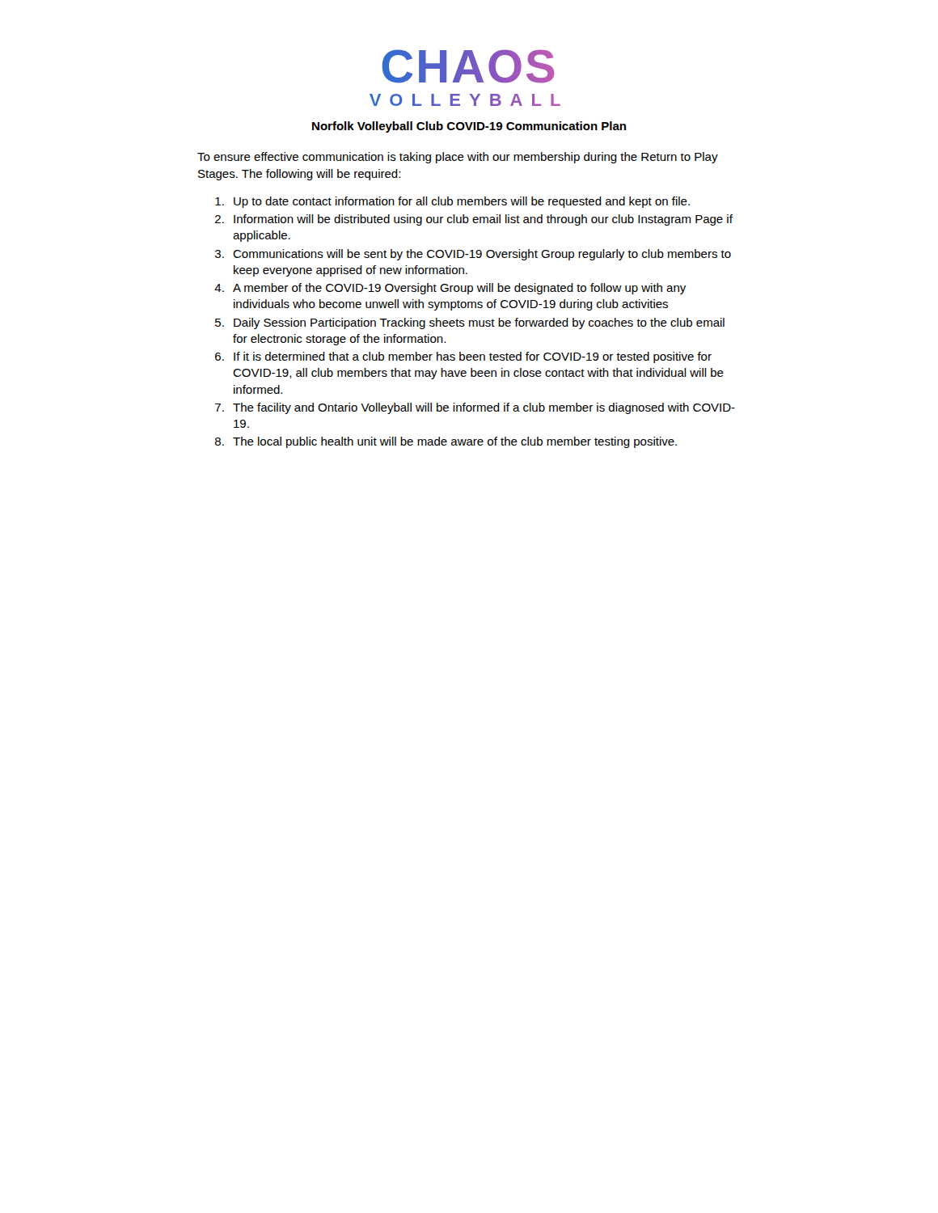CHAOS
VOLLEYBALL
Norfolk Volleyball Club COVID-19 Communication Plan
To ensure effective communication is taking place with our membership during the Return to Play Stages. The following will be required:
Up to date contact information for all club members will be requested and kept on file.
Information will be distributed using our club email list and through our club Instagram Page if applicable.
Communications will be sent by the COVID-19 Oversight Group regularly to club members to keep everyone apprised of new information.
A member of the COVID-19 Oversight Group will be designated to follow up with any individuals who become unwell with symptoms of COVID-19 during club activities
Daily Session Participation Tracking sheets must be forwarded by coaches to the club email for electronic storage of the information.
If it is determined that a club member has been tested for COVID-19 or tested positive for COVID-19, all club members that may have been in close contact with that individual will be informed.
The facility and Ontario Volleyball will be informed if a club member is diagnosed with COVID-19.
The local public health unit will be made aware of the club member testing positive.